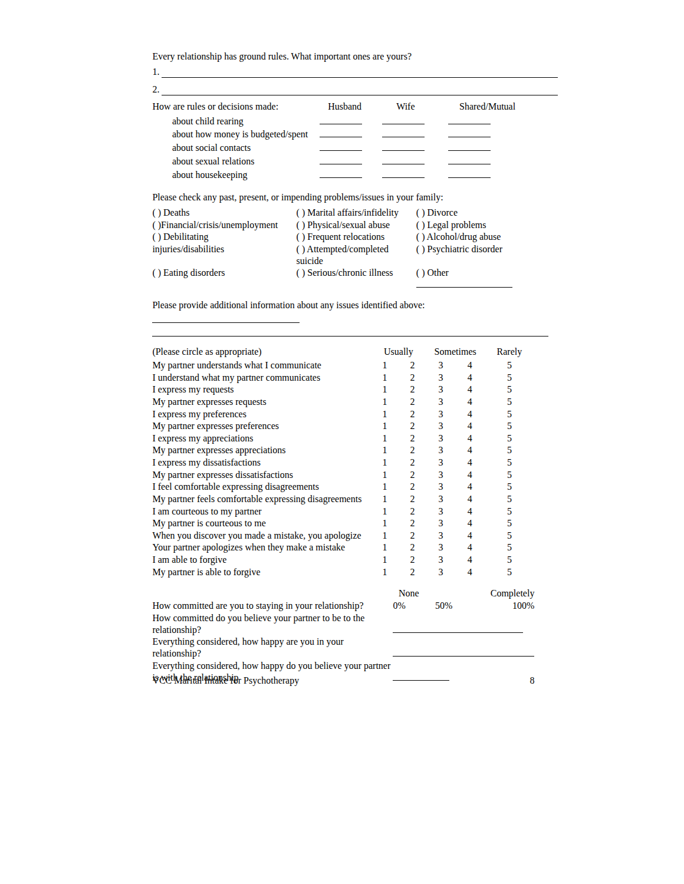Every relationship has ground rules. What important ones are yours?
1.
2.
| How are rules or decisions made: | Husband | Wife | Shared/Mutual |
| --- | --- | --- | --- |
| about child rearing | | | |
| about how money is budgeted/spent | | | |
| about social contacts | | | |
| about sexual relations | | | |
| about housekeeping | | | |
Please check any past, present, or impending problems/issues in your family:
| ( ) Deaths | ( ) Marital affairs/infidelity | ( ) Divorce |
| ( )Financial/crisis/unemployment | ( ) Physical/sexual abuse | ( ) Legal problems |
| ( ) Debilitating | ( ) Frequent relocations | ( ) Alcohol/drug abuse |
| injuries/disabilities | ( ) Attempted/completed suicide | ( ) Psychiatric disorder |
| ( ) Eating disorders | ( ) Serious/chronic illness | ( ) Other |
Please provide additional information about any issues identified above:
| (Please circle as appropriate) | Usually | Sometimes | Rarely |
| --- | --- | --- | --- |
| My partner understands what I communicate | 1 | 2 | 3 | 4 | 5 |
| I understand what my partner communicates | 1 | 2 | 3 | 4 | 5 |
| I express my requests | 1 | 2 | 3 | 4 | 5 |
| My partner expresses requests | 1 | 2 | 3 | 4 | 5 |
| I express my preferences | 1 | 2 | 3 | 4 | 5 |
| My partner expresses preferences | 1 | 2 | 3 | 4 | 5 |
| I express my appreciations | 1 | 2 | 3 | 4 | 5 |
| My partner expresses appreciations | 1 | 2 | 3 | 4 | 5 |
| I express my dissatisfactions | 1 | 2 | 3 | 4 | 5 |
| My partner expresses dissatisfactions | 1 | 2 | 3 | 4 | 5 |
| I feel comfortable expressing disagreements | 1 | 2 | 3 | 4 | 5 |
| My partner feels comfortable expressing disagreements | 1 | 2 | 3 | 4 | 5 |
| I am courteous to my partner | 1 | 2 | 3 | 4 | 5 |
| My partner is courteous to me | 1 | 2 | 3 | 4 | 5 |
| When you discover you made a mistake, you apologize | 1 | 2 | 3 | 4 | 5 |
| Your partner apologizes when they make a mistake | 1 | 2 | 3 | 4 | 5 |
| I am able to forgive | 1 | 2 | 3 | 4 | 5 |
| My partner is able to forgive | 1 | 2 | 3 | 4 | 5 |
| | None | | Completely |
| How committed are you to staying in your relationship? | 0% | 50% | 100% |
| How committed do you believe your partner to be to the relationship? | |
| Everything considered, how happy are you in your relationship? | |
| Everything considered, how happy do you believe your partner is with the relationship | |
VCC Marital Intake for Psychotherapy 8